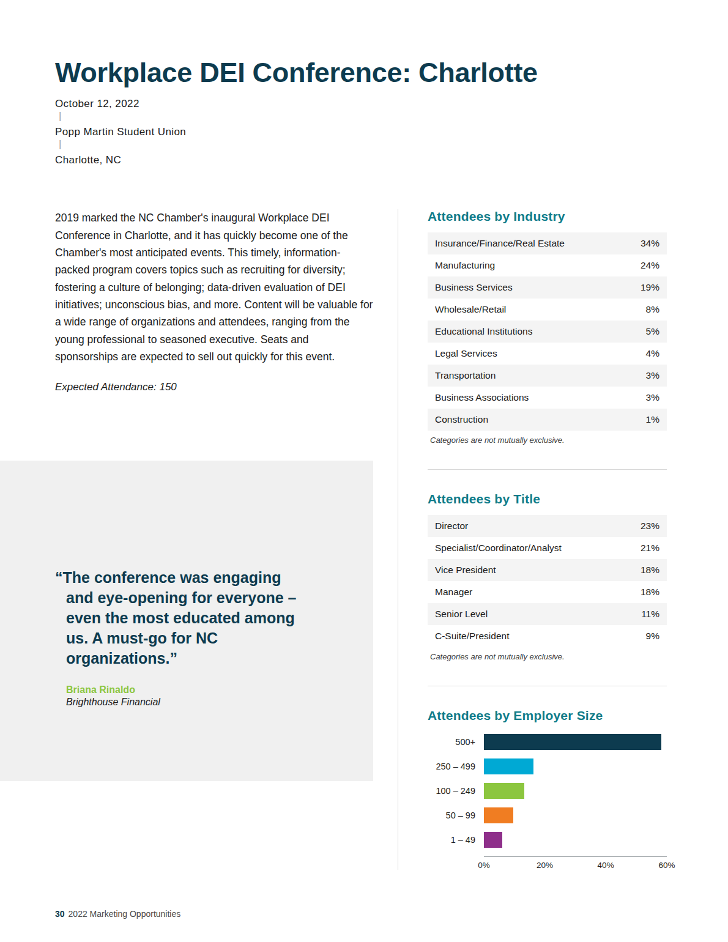Workplace DEI Conference: Charlotte
October 12, 2022 | Popp Martin Student Union | Charlotte, NC
2019 marked the NC Chamber's inaugural Workplace DEI Conference in Charlotte, and it has quickly become one of the Chamber's most anticipated events. This timely, information-packed program covers topics such as recruiting for diversity; fostering a culture of belonging; data-driven evaluation of DEI initiatives; unconscious bias, and more. Content will be valuable for a wide range of organizations and attendees, ranging from the young professional to seasoned executive. Seats and sponsorships are expected to sell out quickly for this event.
Expected Attendance: 150
“The conference was engaging and eye-opening for everyone – even the most educated among us. A must-go for NC organizations.”
Briana Rinaldo
Brighthouse Financial
Attendees by Industry
| Insurance/Finance/Real Estate | 34% |
| Manufacturing | 24% |
| Business Services | 19% |
| Wholesale/Retail | 8% |
| Educational Institutions | 5% |
| Legal Services | 4% |
| Transportation | 3% |
| Business Associations | 3% |
| Construction | 1% |
Categories are not mutually exclusive.
Attendees by Title
| Director | 23% |
| Specialist/Coordinator/Analyst | 21% |
| Vice President | 18% |
| Manager | 18% |
| Senior Level | 11% |
| C-Suite/President | 9% |
Categories are not mutually exclusive.
Attendees by Employer Size
500+
250 – 499
100 – 249
50 – 99
1 – 49
0% 20% 40% 60%
302022 Marketing Opportunities